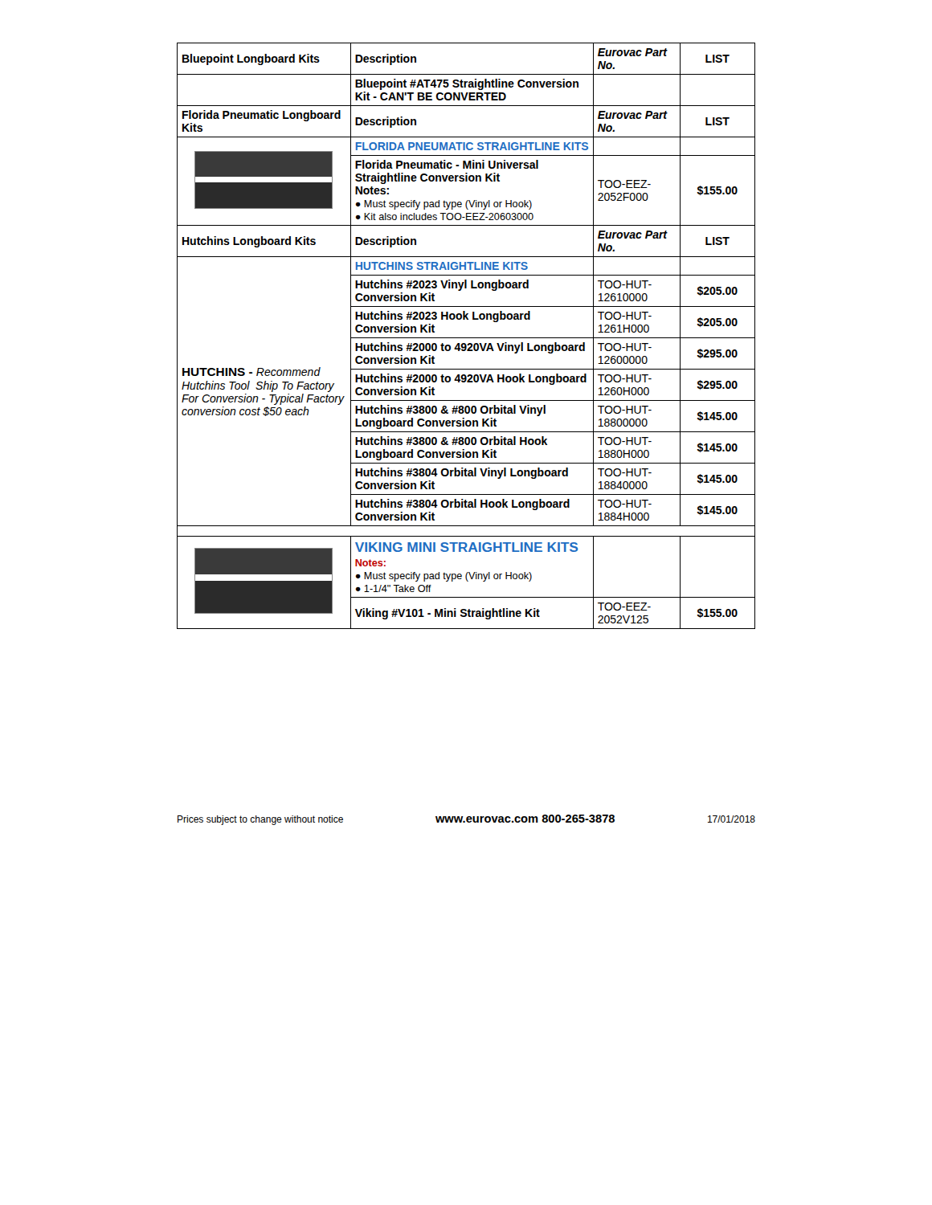| Bluepoint Longboard Kits | Description | Eurovac Part No. | LIST |
| | Bluepoint #AT475 Straightline Conversion Kit - CAN'T BE CONVERTED | | |
| Florida Pneumatic Longboard Kits | Description | Eurovac Part No. | LIST |
| | FLORIDA PNEUMATIC STRAIGHTLINE KITS | | |
| Florida Pneumatic - Mini Universal Straightline Conversion Kit Notes: ● Must specify pad type (Vinyl or Hook) ● Kit also includes TOO-EEZ-20603000 | TOO-EEZ-2052F000 | $155.00 |
| Hutchins Longboard Kits | Description | Eurovac Part No. | LIST |
| HUTCHINS - Recommend Hutchins Tool Ship To Factory For Conversion - Typical Factory conversion cost $50 each | HUTCHINS STRAIGHTLINE KITS | | |
| Hutchins #2023 Vinyl Longboard Conversion Kit | TOO-HUT-12610000 | $205.00 |
| Hutchins #2023 Hook Longboard Conversion Kit | TOO-HUT-1261H000 | $205.00 |
| Hutchins #2000 to 4920VA Vinyl Longboard Conversion Kit | TOO-HUT-12600000 | $295.00 |
| Hutchins #2000 to 4920VA Hook Longboard Conversion Kit | TOO-HUT-1260H000 | $295.00 |
| Hutchins #3800 & #800 Orbital Vinyl Longboard Conversion Kit | TOO-HUT-18800000 | $145.00 |
| Hutchins #3800 & #800 Orbital Hook Longboard Conversion Kit | TOO-HUT-1880H000 | $145.00 |
| Hutchins #3804 Orbital Vinyl Longboard Conversion Kit | TOO-HUT-18840000 | $145.00 |
| Hutchins #3804 Orbital Hook Longboard Conversion Kit | TOO-HUT-1884H000 | $145.00 |
| | VIKING MINI STRAIGHTLINE KITS Notes: ● Must specify pad type (Vinyl or Hook) ● 1-1/4" Take Off | | |
| Viking #V101 - Mini Straightline Kit | TOO-EEZ-2052V125 | $155.00 |
Prices subject to change without notice
www.eurovac.com 800-265-3878
17/01/2018